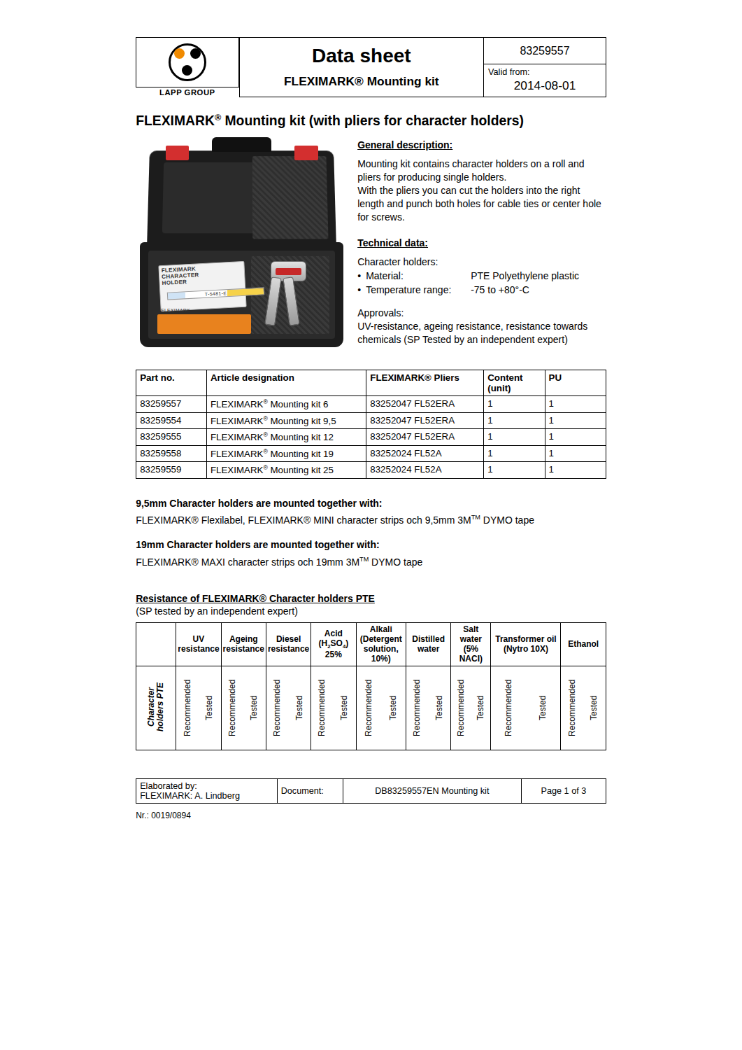| LAPP GROUP | Data sheet FLEXIMARK® Mounting kit | / 83259557 / / Valid from: 2014-08-01 / |
FLEXIMARK® Mounting kit (with pliers for character holders)
FLEXIMARK
CHARACTER
HOLDER
T-5481-E
FLEXIMARK
General description:
Mounting kit contains character holders on a roll and pliers for producing single holders.
With the pliers you can cut the holders into the right length and punch both holes for cable ties or center hole for screws.
Technical data:
Character holders:
•Material: PTE Polyethylene plastic
•Temperature range:-75 to +80°-C
Approvals:
UV-resistance, ageing resistance, resistance towards chemicals (SP Tested by an independent expert)
| Part no. | Article designation | FLEXIMARK® Pliers | Content (unit) | PU |
| --- | --- | --- | --- | --- |
| 83259557 | FLEXIMARK ® Mounting kit 6 | 83252047 FL52ERA | 1 | 1 |
| 83259554 | FLEXIMARK ® Mounting kit 9,5 | 83252047 FL52ERA | 1 | 1 |
| 83259555 | FLEXIMARK ® Mounting kit 12 | 83252047 FL52ERA | 1 | 1 |
| 83259558 | FLEXIMARK ® Mounting kit 19 | 83252024 FL52A | 1 | 1 |
| 83259559 | FLEXIMARK ® Mounting kit 25 | 83252024 FL52A | 1 | 1 |
9,5mm Character holders are mounted together with:
FLEXIMARK® Flexilabel, FLEXIMARK® MINI character strips och 9,5mm 3MTM DYMO tape
19mm Character holders are mounted together with:
FLEXIMARK® MAXI character strips och 19mm 3MTM DYMO tape
Resistance of FLEXIMARK® Character holders PTE
(SP tested by an independent expert)
| | UV resistance | Ageing resistance | Diesel resistance | Acid (H 2 SO 4 ) 25% | Alkali (Detergent solution, 10%) | Distilled water | Salt water (5% NACI) | Transformer oil (Nytro 10X) | Ethanol |
| --- | --- | --- | --- | --- | --- | --- | --- | --- | --- |
| Character holders PTE | Recommended Tested | Recommended Tested | Recommended Tested | Recommended Tested | Recommended Tested | Recommended Tested | Recommended Tested | Recommended Tested | Recommended Tested |
| Elaborated by: FLEXIMARK: A. Lindberg | Document: | DB83259557EN Mounting kit | Page 1 of 3 |
Nr.: 0019/0894